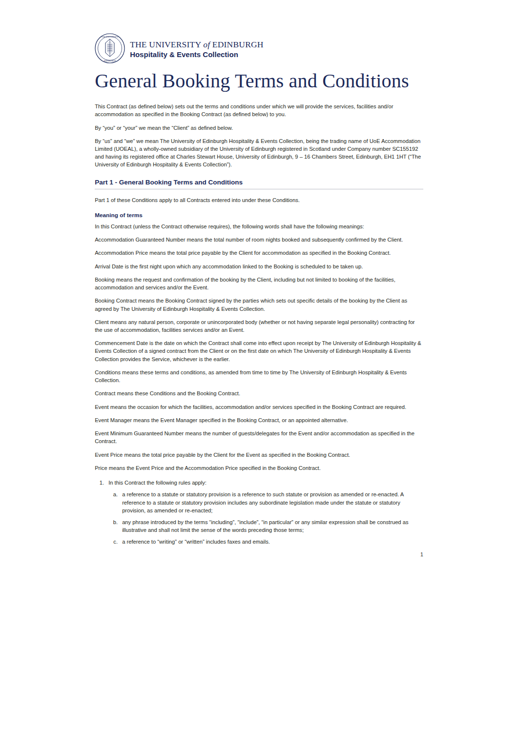EDINBURGH THE UNIVERSITY
THE UNIVERSITY of EDINBURGH
Hospitality & Events Collection
General Booking Terms and Conditions
This Contract (as defined below) sets out the terms and conditions under which we will provide the services, facilities and/or accommodation as specified in the Booking Contract (as defined below) to you.
By “you” or “your” we mean the “Client” as defined below.
By “us” and “we” we mean The University of Edinburgh Hospitality & Events Collection, being the trading name of UoE Accommodation Limited (UOEAL), a wholly-owned subsidiary of the University of Edinburgh registered in Scotland under Company number SC155192 and having its registered office at Charles Stewart House, University of Edinburgh, 9 – 16 Chambers Street, Edinburgh, EH1 1HT (“The University of Edinburgh Hospitality & Events Collection”).
Part 1 - General Booking Terms and Conditions
Part 1 of these Conditions apply to all Contracts entered into under these Conditions.
Meaning of terms
In this Contract (unless the Contract otherwise requires), the following words shall have the following meanings:
Accommodation Guaranteed Number means the total number of room nights booked and subsequently confirmed by the Client.
Accommodation Price means the total price payable by the Client for accommodation as specified in the Booking Contract.
Arrival Date is the first night upon which any accommodation linked to the Booking is scheduled to be taken up.
Booking means the request and confirmation of the booking by the Client, including but not limited to booking of the facilities, accommodation and services and/or the Event.
Booking Contract means the Booking Contract signed by the parties which sets out specific details of the booking by the Client as agreed by The University of Edinburgh Hospitality & Events Collection.
Client means any natural person, corporate or unincorporated body (whether or not having separate legal personality) contracting for the use of accommodation, facilities services and/or an Event.
Commencement Date is the date on which the Contract shall come into effect upon receipt by The University of Edinburgh Hospitality & Events Collection of a signed contract from the Client or on the first date on which The University of Edinburgh Hospitality & Events Collection provides the Service, whichever is the earlier.
Conditions means these terms and conditions, as amended from time to time by The University of Edinburgh Hospitality & Events Collection.
Contract means these Conditions and the Booking Contract.
Event means the occasion for which the facilities, accommodation and/or services specified in the Booking Contract are required.
Event Manager means the Event Manager specified in the Booking Contract, or an appointed alternative.
Event Minimum Guaranteed Number means the number of guests/delegates for the Event and/or accommodation as specified in the Contract.
Event Price means the total price payable by the Client for the Event as specified in the Booking Contract.
Price means the Event Price and the Accommodation Price specified in the Booking Contract.
In this Contract the following rules apply:
a reference to a statute or statutory provision is a reference to such statute or provision as amended or re-enacted. A reference to a statute or statutory provision includes any subordinate legislation made under the statute or statutory provision, as amended or re-enacted;
any phrase introduced by the terms “including”, “include”, “in particular” or any similar expression shall be construed as illustrative and shall not limit the sense of the words preceding those terms;
a reference to “writing” or “written” includes faxes and emails.
1